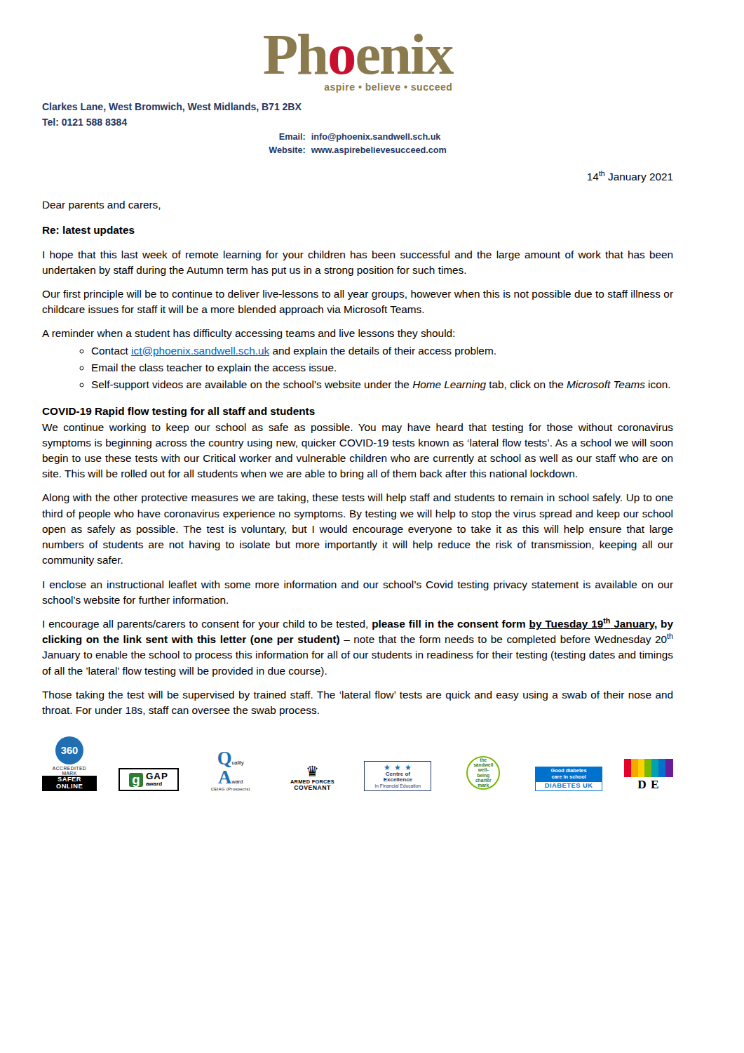Phoenix
aspire • believe • succeed
Clarkes Lane, West Bromwich, West Midlands, B71 2BX
Tel: 0121 588 8384
| Email: | info@phoenix.sandwell.sch.uk |
| Website: | www.aspirebelievesucceed.com |
14th January 2021
Dear parents and carers,
Re: latest updates
I hope that this last week of remote learning for your children has been successful and the large amount of work that has been undertaken by staff during the Autumn term has put us in a strong position for such times.
Our first principle will be to continue to deliver live-lessons to all year groups, however when this is not possible due to staff illness or childcare issues for staff it will be a more blended approach via Microsoft Teams.
A reminder when a student has difficulty accessing teams and live lessons they should:
Contact ict@phoenix.sandwell.sch.uk and explain the details of their access problem.
Email the class teacher to explain the access issue.
Self-support videos are available on the school’s website under the Home Learning tab, click on the Microsoft Teams icon.
COVID-19 Rapid flow testing for all staff and students
We continue working to keep our school as safe as possible. You may have heard that testing for those without coronavirus symptoms is beginning across the country using new, quicker COVID-19 tests known as ‘lateral flow tests’. As a school we will soon begin to use these tests with our Critical worker and vulnerable children who are currently at school as well as our staff who are on site. This will be rolled out for all students when we are able to bring all of them back after this national lockdown.
Along with the other protective measures we are taking, these tests will help staff and students to remain in school safely. Up to one third of people who have coronavirus experience no symptoms. By testing we will help to stop the virus spread and keep our school open as safely as possible. The test is voluntary, but I would encourage everyone to take it as this will help ensure that large numbers of students are not having to isolate but more importantly it will help reduce the risk of transmission, keeping all our community safer.
I enclose an instructional leaflet with some more information and our school’s Covid testing privacy statement is available on our school’s website for further information.
I encourage all parents/carers to consent for your child to be tested, please fill in the consent form by Tuesday 19th January, by clicking on the link sent with this letter (one per student) – note that the form needs to be completed before Wednesday 20th January to enable the school to process this information for all of our students in readiness for their testing (testing dates and timings of all the ’lateral’ flow testing will be provided in due course).
Those taking the test will be supervised by trained staff. The ‘lateral flow’ tests are quick and easy using a swab of their nose and throat. For under 18s, staff can oversee the swab process.
360
ACCREDITED
MARK
SAFER
ONLINE
g
GAPaward
Quality
Award
CEIAG (Prospects)
♛
ARMED FORCES
COVENANT
★ ★ ★
Centre of
Excellence
in Financial Education
the
sandwell
well-being
charter
mark
Good diabetes
care in school
DIABETES UK
D E